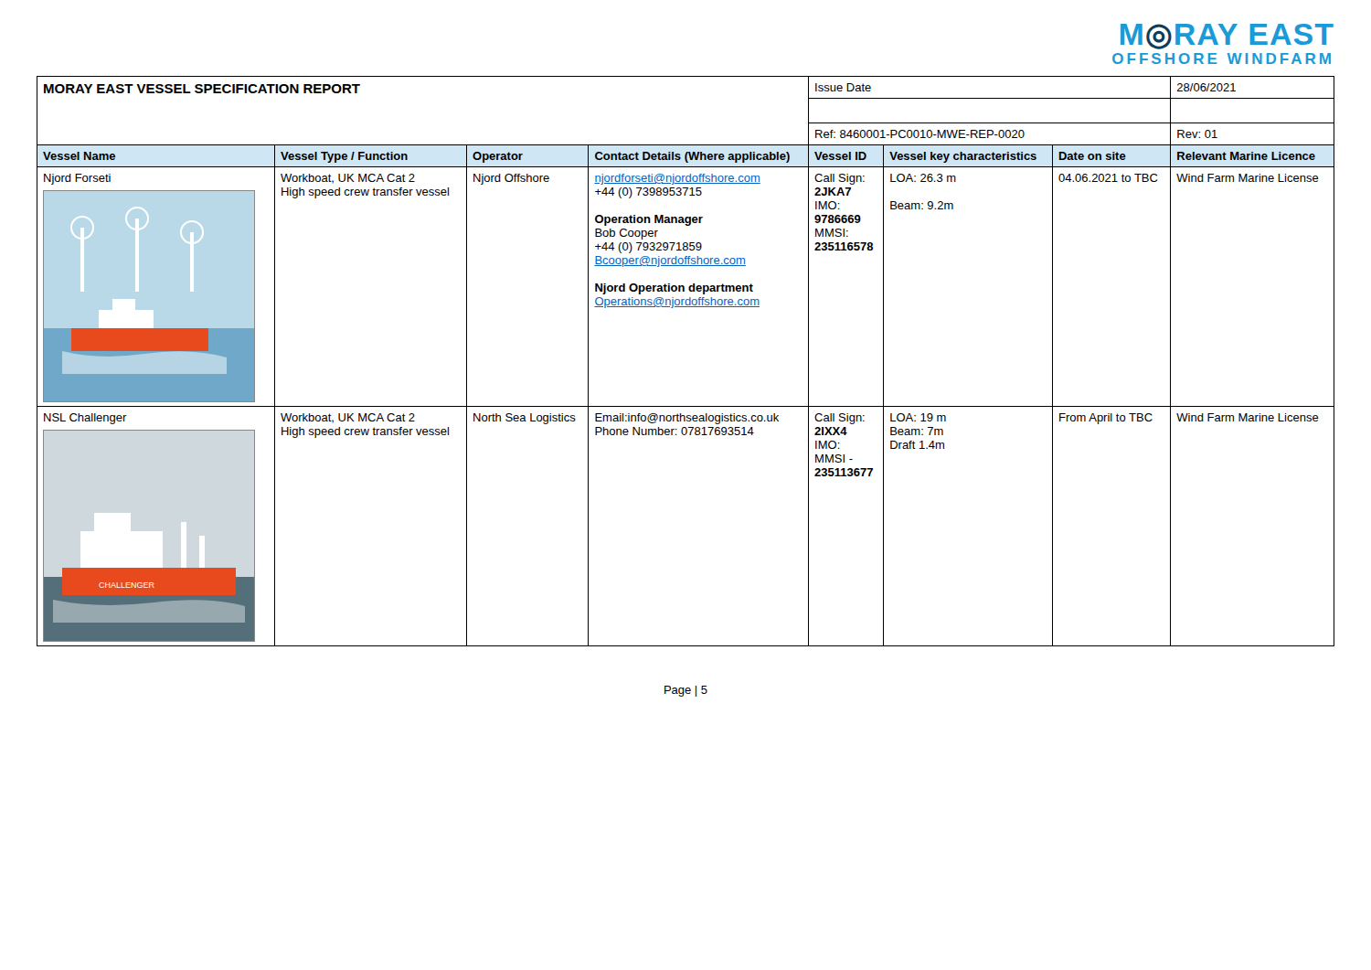M◎RAY EAST
OFFSHORE WINDFARM
| MORAY EAST VESSEL SPECIFICATION REPORT | Issue Date | 28/06/2021 |
| Ref: 8460001-PC0010-MWE-REP-0020 | Rev: 01 |
| Vessel Name | Vessel Type / Function | Operator | Contact Details (Where applicable) | Vessel ID | Vessel key characteristics | Date on site | Relevant Marine Licence |
| Njord Forseti | Workboat, UK MCA Cat 2 High speed crew transfer vessel | Njord Offshore | njordforseti@njordoffshore.com +44 (0) 7398953715 Operation Manager Bob Cooper +44 (0) 7932971859 Bcooper@njordoffshore.com Njord Operation department Operations@njordoffshore.com | Call Sign: 2JKA7 IMO: 9786669 MMSI: 235116578 | LOA: 26.3 m Beam: 9.2m | 04.06.2021 to TBC | Wind Farm Marine License |
| NSL Challenger | Workboat, UK MCA Cat 2 High speed crew transfer vessel | North Sea Logistics | Email:info@northsealogistics.co.uk Phone Number: 07817693514 | Call Sign: 2IXX4 IMO: MMSI - 235113677 | LOA: 19 m Beam: 7m Draft 1.4m | From April to TBC | Wind Farm Marine License |
Page | 5